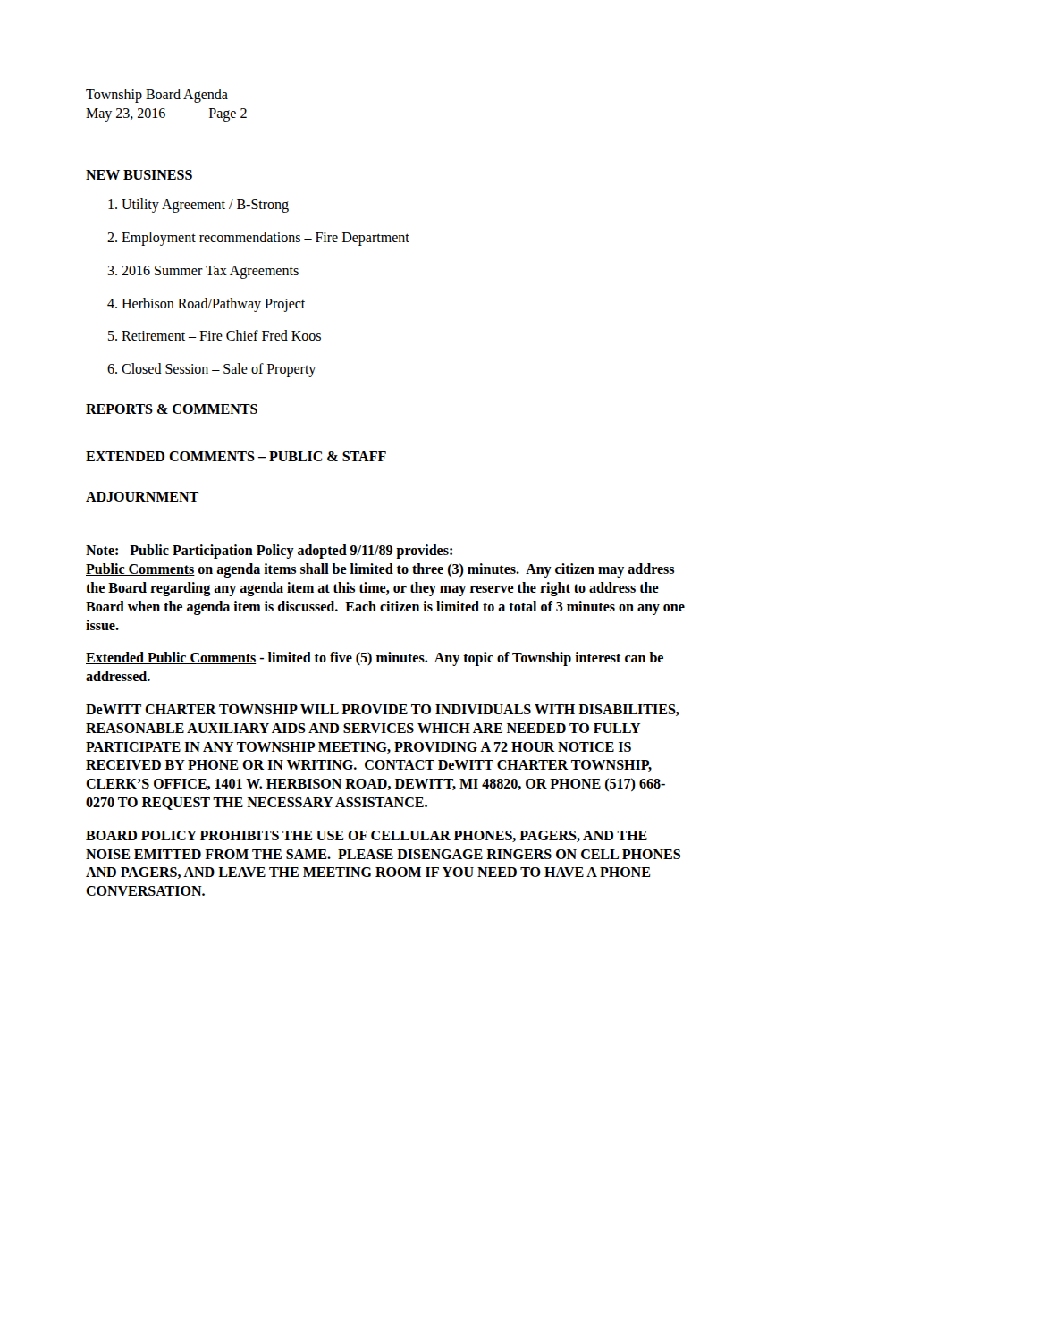Township Board Agenda
May 23, 2016Page 2
NEW BUSINESS
Utility Agreement / B-Strong
Employment recommendations – Fire Department
2016 Summer Tax Agreements
Herbison Road/Pathway Project
Retirement – Fire Chief Fred Koos
Closed Session – Sale of Property
REPORTS & COMMENTS
EXTENDED COMMENTS – PUBLIC & STAFF
ADJOURNMENT
Note: Public Participation Policy adopted 9/11/89 provides:
Public Comments on agenda items shall be limited to three (3) minutes. Any citizen may address the Board regarding any agenda item at this time, or they may reserve the right to address the Board when the agenda item is discussed. Each citizen is limited to a total of 3 minutes on any one issue.
Extended Public Comments - limited to five (5) minutes. Any topic of Township interest can be addressed.
DeWITT CHARTER TOWNSHIP WILL PROVIDE TO INDIVIDUALS WITH DISABILITIES, REASONABLE AUXILIARY AIDS AND SERVICES WHICH ARE NEEDED TO FULLY PARTICIPATE IN ANY TOWNSHIP MEETING, PROVIDING A 72 HOUR NOTICE IS RECEIVED BY PHONE OR IN WRITING. CONTACT DeWITT CHARTER TOWNSHIP, CLERK’S OFFICE, 1401 W. HERBISON ROAD, DEWITT, MI 48820, OR PHONE (517) 668-0270 TO REQUEST THE NECESSARY ASSISTANCE.
BOARD POLICY PROHIBITS THE USE OF CELLULAR PHONES, PAGERS, AND THE NOISE EMITTED FROM THE SAME. PLEASE DISENGAGE RINGERS ON CELL PHONES AND PAGERS, AND LEAVE THE MEETING ROOM IF YOU NEED TO HAVE A PHONE CONVERSATION.